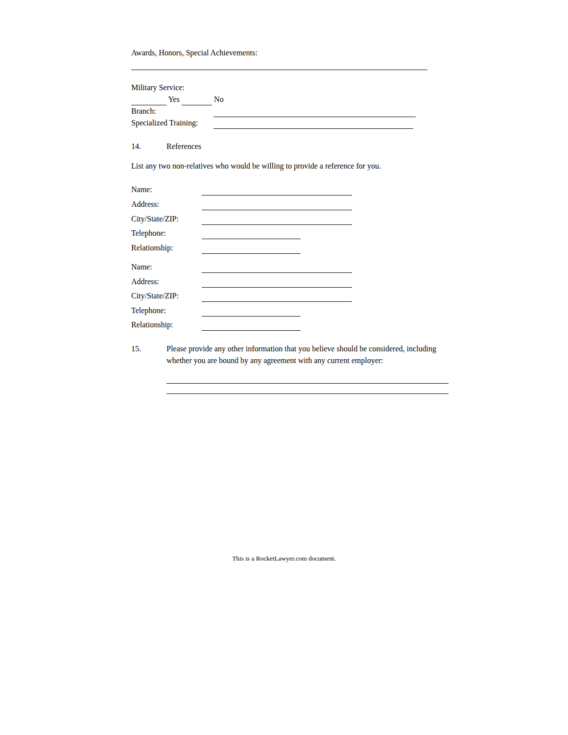Awards, Honors, Special Achievements:
Military Service:
Yes No
Branch:
Specialized Training:
14.
References
List any two non-relatives who would be willing to provide a reference for you.
| Name: | |
| Address: | |
| City/State/ZIP: | |
| Telephone: | |
| Relationship: | |
| Name: | |
| Address: | |
| City/State/ZIP: | |
| Telephone: | |
| Relationship: | |
15.
Please provide any other information that you believe should be considered, including whether you are bound by any agreement with any current employer:
This is a RocketLawyer.com document.